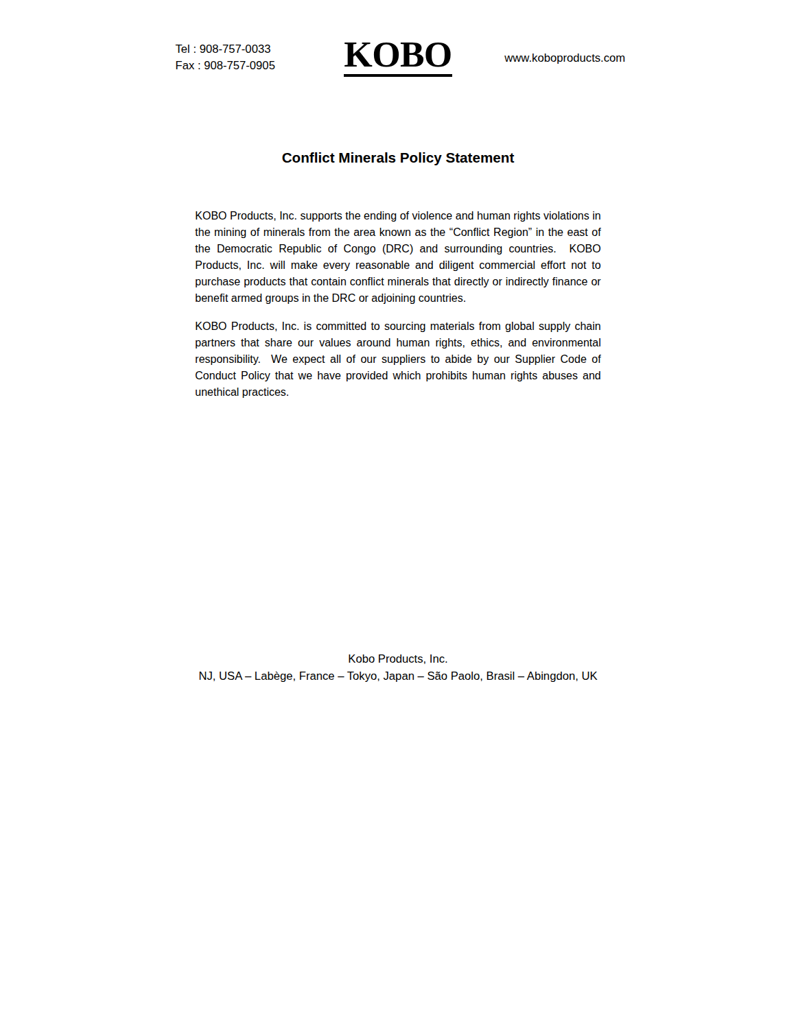Tel : 908-757-0033
Fax : 908-757-0905
KOBO
www.koboproducts.com
Conflict Minerals Policy Statement
KOBO Products, Inc. supports the ending of violence and human rights violations in the mining of minerals from the area known as the “Conflict Region” in the east of the Democratic Republic of Congo (DRC) and surrounding countries. KOBO Products, Inc. will make every reasonable and diligent commercial effort not to purchase products that contain conflict minerals that directly or indirectly finance or benefit armed groups in the DRC or adjoining countries.
KOBO Products, Inc. is committed to sourcing materials from global supply chain partners that share our values around human rights, ethics, and environmental responsibility. We expect all of our suppliers to abide by our Supplier Code of Conduct Policy that we have provided which prohibits human rights abuses and unethical practices.
Kobo Products, Inc.
NJ, USA – Labège, France – Tokyo, Japan – São Paolo, Brasil – Abingdon, UK